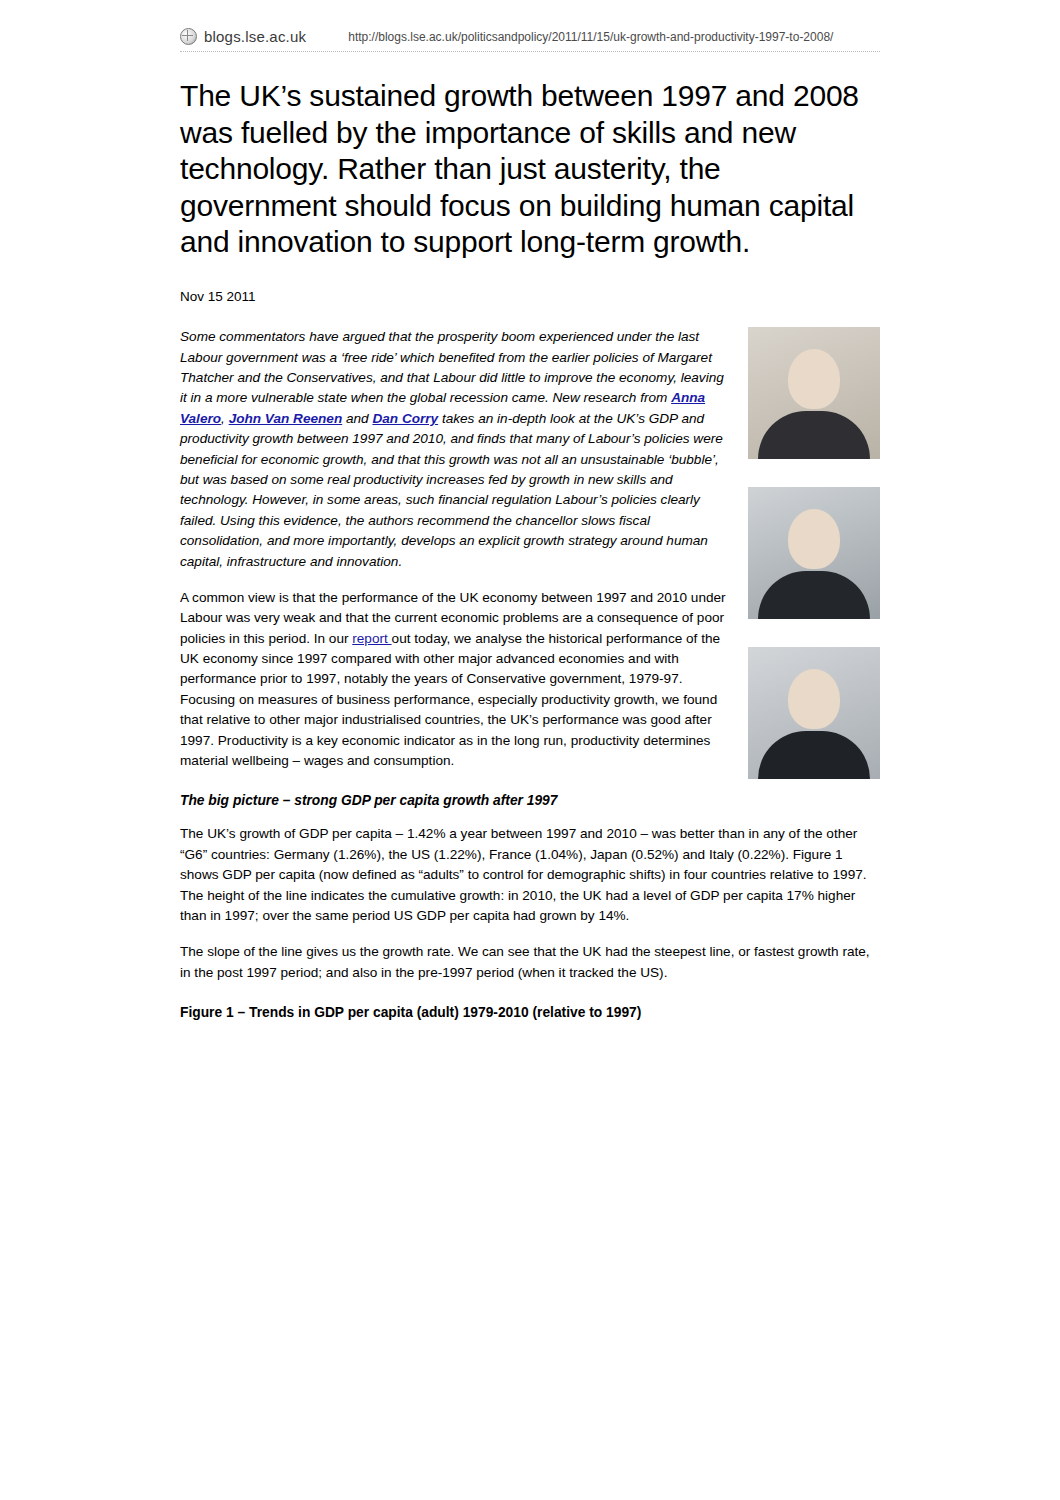blogs.lse.ac.uk http://blogs.lse.ac.uk/politicsandpolicy/2011/11/15/uk-growth-and-productivity-1997-to-2008/
The UK’s sustained growth between 1997 and 2008 was fuelled by the importance of skills and new technology. Rather than just austerity, the government should focus on building human capital and innovation to support long-term growth.
Nov 15 2011
Some commentators have argued that the prosperity boom experienced under the last Labour government was a ‘free ride’ which benefited from the earlier policies of Margaret Thatcher and the Conservatives, and that Labour did little to improve the economy, leaving it in a more vulnerable state when the global recession came. New research from Anna Valero, John Van Reenen and Dan Corry takes an in-depth look at the UK’s GDP and productivity growth between 1997 and 2010, and finds that many of Labour’s policies were beneficial for economic growth, and that this growth was not all an unsustainable ‘bubble’, but was based on some real productivity increases fed by growth in new skills and technology. However, in some areas, such financial regulation Labour’s policies clearly failed. Using this evidence, the authors recommend the chancellor slows fiscal consolidation, and more importantly, develops an explicit growth strategy around human capital, infrastructure and innovation.
A common view is that the performance of the UK economy between 1997 and 2010 under Labour was very weak and that the current economic problems are a consequence of poor policies in this period. In our report out today, we analyse the historical performance of the UK economy since 1997 compared with other major advanced economies and with performance prior to 1997, notably the years of Conservative government, 1979-97. Focusing on measures of business performance, especially productivity growth, we found that relative to other major industrialised countries, the UK’s performance was good after 1997. Productivity is a key economic indicator as in the long run, productivity determines material wellbeing – wages and consumption.
The big picture – strong GDP per capita growth after 1997
The UK’s growth of GDP per capita – 1.42% a year between 1997 and 2010 – was better than in any of the other “G6” countries: Germany (1.26%), the US (1.22%), France (1.04%), Japan (0.52%) and Italy (0.22%). Figure 1 shows GDP per capita (now defined as “adults” to control for demographic shifts) in four countries relative to 1997. The height of the line indicates the cumulative growth: in 2010, the UK had a level of GDP per capita 17% higher than in 1997; over the same period US GDP per capita had grown by 14%.
The slope of the line gives us the growth rate. We can see that the UK had the steepest line, or fastest growth rate, in the post 1997 period; and also in the pre-1997 period (when it tracked the US).
Figure 1 – Trends in GDP per capita (adult) 1979-2010 (relative to 1997)